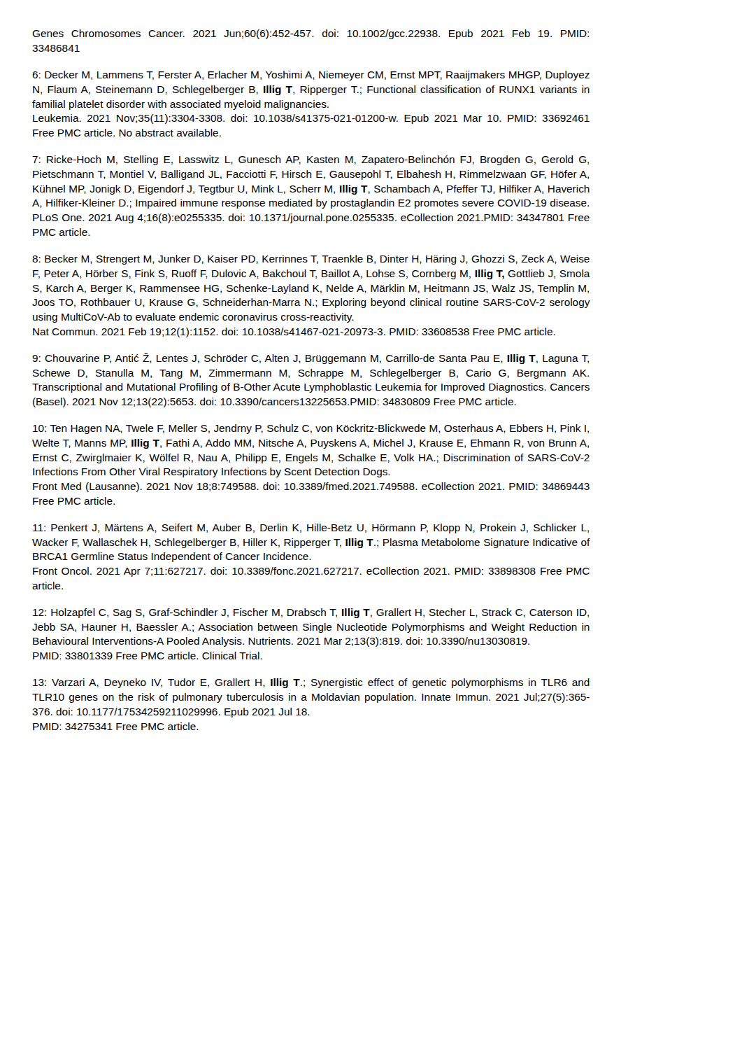Genes Chromosomes Cancer. 2021 Jun;60(6):452-457. doi: 10.1002/gcc.22938. Epub 2021 Feb 19. PMID: 33486841
6: Decker M, Lammens T, Ferster A, Erlacher M, Yoshimi A, Niemeyer CM, Ernst MPT, Raaijmakers MHGP, Duployez N, Flaum A, Steinemann D, Schlegelberger B, Illig T, Ripperger T.; Functional classification of RUNX1 variants in familial platelet disorder with associated myeloid malignancies.
Leukemia. 2021 Nov;35(11):3304-3308. doi: 10.1038/s41375-021-01200-w. Epub 2021 Mar 10. PMID: 33692461 Free PMC article. No abstract available.
7: Ricke-Hoch M, Stelling E, Lasswitz L, Gunesch AP, Kasten M, Zapatero-Belinchón FJ, Brogden G, Gerold G, Pietschmann T, Montiel V, Balligand JL, Facciotti F, Hirsch E, Gausepohl T, Elbahesh H, Rimmelzwaan GF, Höfer A, Kühnel MP, Jonigk D, Eigendorf J, Tegtbur U, Mink L, Scherr M, Illig T, Schambach A, Pfeffer TJ, Hilfiker A, Haverich A, Hilfiker-Kleiner D.; Impaired immune response mediated by prostaglandin E2 promotes severe COVID-19 disease. PLoS One. 2021 Aug 4;16(8):e0255335. doi: 10.1371/journal.pone.0255335. eCollection 2021.PMID: 34347801 Free PMC article.
8: Becker M, Strengert M, Junker D, Kaiser PD, Kerrinnes T, Traenkle B, Dinter H, Häring J, Ghozzi S, Zeck A, Weise F, Peter A, Hörber S, Fink S, Ruoff F, Dulovic A, Bakchoul T, Baillot A, Lohse S, Cornberg M, Illig T, Gottlieb J, Smola S, Karch A, Berger K, Rammensee HG, Schenke-Layland K, Nelde A, Märklin M, Heitmann JS, Walz JS, Templin M, Joos TO, Rothbauer U, Krause G, Schneiderhan-Marra N.; Exploring beyond clinical routine SARS-CoV-2 serology using MultiCoV-Ab to evaluate endemic coronavirus cross-reactivity.
Nat Commun. 2021 Feb 19;12(1):1152. doi: 10.1038/s41467-021-20973-3. PMID: 33608538 Free PMC article.
9: Chouvarine P, Antić Ž, Lentes J, Schröder C, Alten J, Brüggemann M, Carrillo-de Santa Pau E, Illig T, Laguna T, Schewe D, Stanulla M, Tang M, Zimmermann M, Schrappe M, Schlegelberger B, Cario G, Bergmann AK. Transcriptional and Mutational Profiling of B-Other Acute Lymphoblastic Leukemia for Improved Diagnostics. Cancers (Basel). 2021 Nov 12;13(22):5653. doi: 10.3390/cancers13225653.PMID: 34830809 Free PMC article.
10: Ten Hagen NA, Twele F, Meller S, Jendrny P, Schulz C, von Köckritz-Blickwede M, Osterhaus A, Ebbers H, Pink I, Welte T, Manns MP, Illig T, Fathi A, Addo MM, Nitsche A, Puyskens A, Michel J, Krause E, Ehmann R, von Brunn A, Ernst C, Zwirglmaier K, Wölfel R, Nau A, Philipp E, Engels M, Schalke E, Volk HA.; Discrimination of SARS-CoV-2 Infections From Other Viral Respiratory Infections by Scent Detection Dogs.
Front Med (Lausanne). 2021 Nov 18;8:749588. doi: 10.3389/fmed.2021.749588. eCollection 2021. PMID: 34869443 Free PMC article.
11: Penkert J, Märtens A, Seifert M, Auber B, Derlin K, Hille-Betz U, Hörmann P, Klopp N, Prokein J, Schlicker L, Wacker F, Wallaschek H, Schlegelberger B, Hiller K, Ripperger T, Illig T.; Plasma Metabolome Signature Indicative of BRCA1 Germline Status Independent of Cancer Incidence.
Front Oncol. 2021 Apr 7;11:627217. doi: 10.3389/fonc.2021.627217. eCollection 2021. PMID: 33898308 Free PMC article.
12: Holzapfel C, Sag S, Graf-Schindler J, Fischer M, Drabsch T, Illig T, Grallert H, Stecher L, Strack C, Caterson ID, Jebb SA, Hauner H, Baessler A.; Association between Single Nucleotide Polymorphisms and Weight Reduction in Behavioural Interventions-A Pooled Analysis. Nutrients. 2021 Mar 2;13(3):819. doi: 10.3390/nu13030819.
PMID: 33801339 Free PMC article. Clinical Trial.
13: Varzari A, Deyneko IV, Tudor E, Grallert H, Illig T.; Synergistic effect of genetic polymorphisms in TLR6 and TLR10 genes on the risk of pulmonary tuberculosis in a Moldavian population. Innate Immun. 2021 Jul;27(5):365-376. doi: 10.1177/17534259211029996. Epub 2021 Jul 18.
PMID: 34275341 Free PMC article.